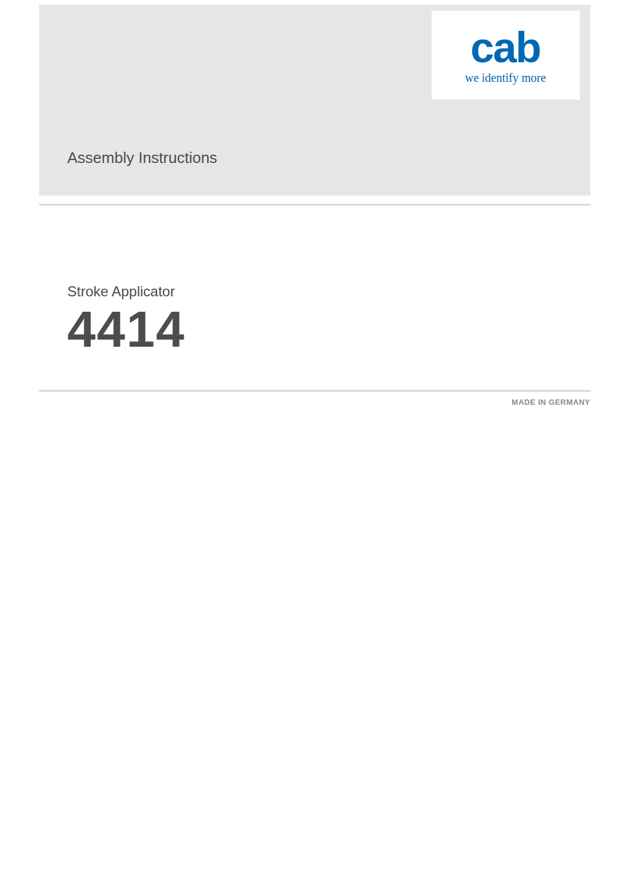cab
we identify more
Assembly Instructions
Stroke Applicator
4414
MADE IN GERMANY